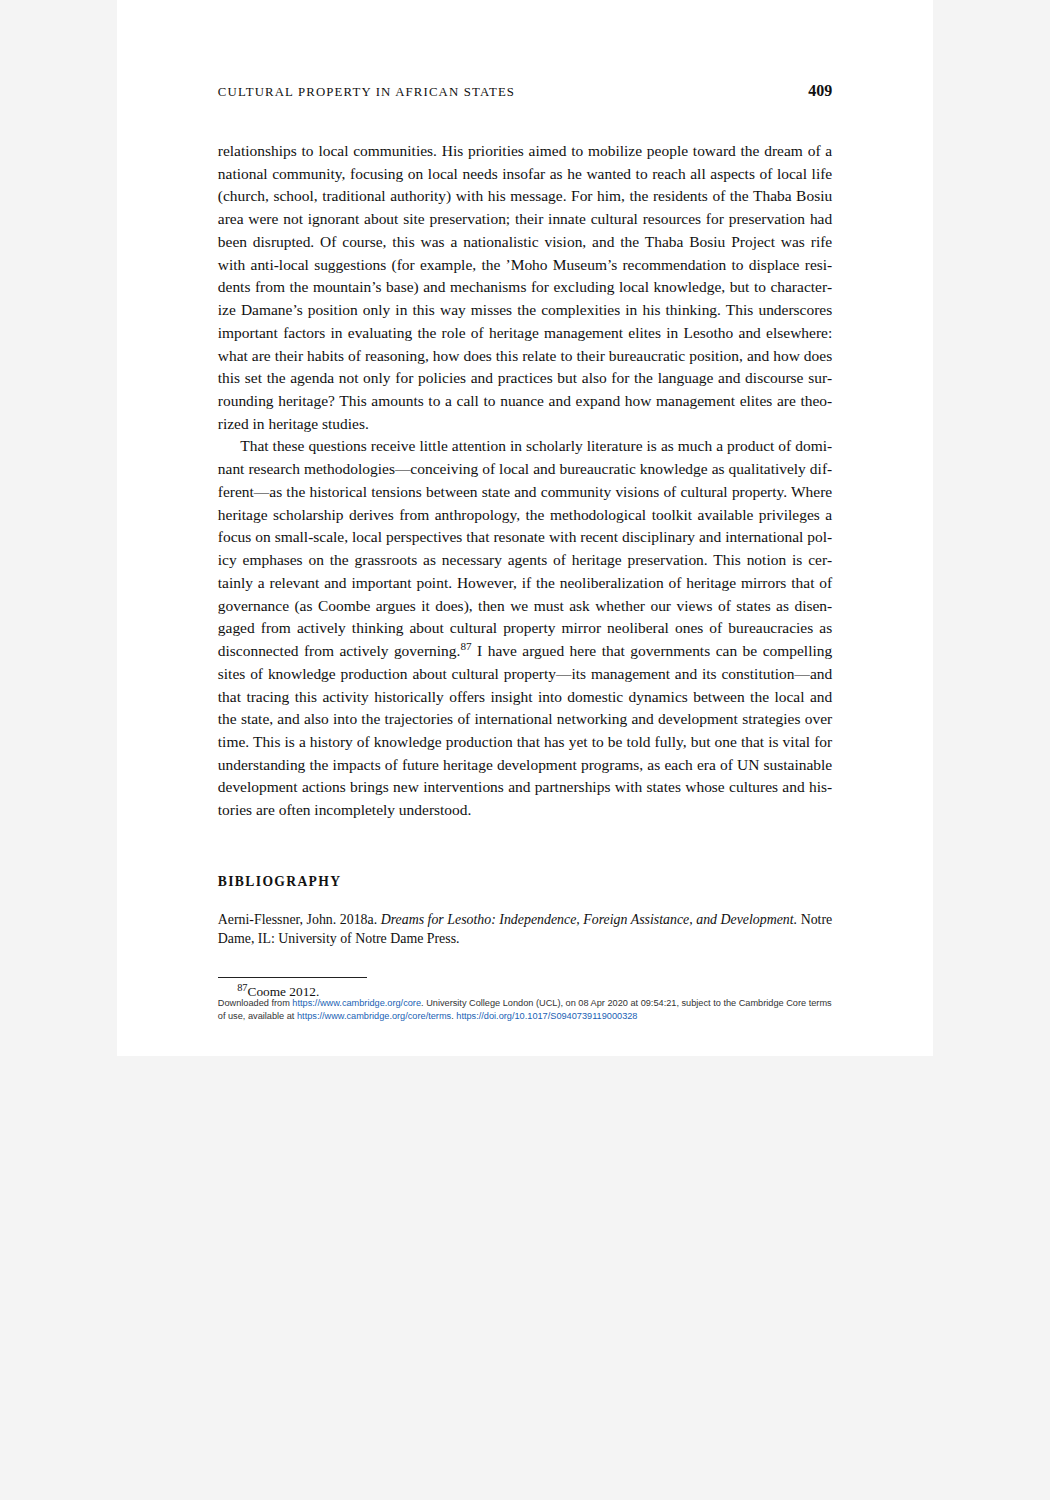Cultural Property in African States 409
relationships to local communities. His priorities aimed to mobilize people toward the dream of a national community, focusing on local needs insofar as he wanted to reach all aspects of local life (church, school, traditional authority) with his message. For him, the residents of the Thaba Bosiu area were not ignorant about site preservation; their innate cultural resources for preservation had been disrupted. Of course, this was a nationalistic vision, and the Thaba Bosiu Project was rife with anti-local suggestions (for example, the ’Moho Museum’s recommendation to displace residents from the mountain’s base) and mechanisms for excluding local knowledge, but to characterize Damane’s position only in this way misses the complexities in his thinking. This underscores important factors in evaluating the role of heritage management elites in Lesotho and elsewhere: what are their habits of reasoning, how does this relate to their bureaucratic position, and how does this set the agenda not only for policies and practices but also for the language and discourse surrounding heritage? This amounts to a call to nuance and expand how management elites are theorized in heritage studies.
That these questions receive little attention in scholarly literature is as much a product of dominant research methodologies—conceiving of local and bureaucratic knowledge as qualitatively different—as the historical tensions between state and community visions of cultural property. Where heritage scholarship derives from anthropology, the methodological toolkit available privileges a focus on small-scale, local perspectives that resonate with recent disciplinary and international policy emphases on the grassroots as necessary agents of heritage preservation. This notion is certainly a relevant and important point. However, if the neoliberalization of heritage mirrors that of governance (as Coombe argues it does), then we must ask whether our views of states as disengaged from actively thinking about cultural property mirror neoliberal ones of bureaucracies as disconnected from actively governing.87 I have argued here that governments can be compelling sites of knowledge production about cultural property—its management and its constitution—and that tracing this activity historically offers insight into domestic dynamics between the local and the state, and also into the trajectories of international networking and development strategies over time. This is a history of knowledge production that has yet to be told fully, but one that is vital for understanding the impacts of future heritage development programs, as each era of UN sustainable development actions brings new interventions and partnerships with states whose cultures and histories are often incompletely understood.
Bibliography
Aerni-Flessner, John. 2018a. Dreams for Lesotho: Independence, Foreign Assistance, and Development. Notre Dame, IL: University of Notre Dame Press.
87Coome 2012.
Downloaded from https://www.cambridge.org/core. University College London (UCL), on 08 Apr 2020 at 09:54:21, subject to the Cambridge Core terms of use, available at https://www.cambridge.org/core/terms. https://doi.org/10.1017/S0940739119000328